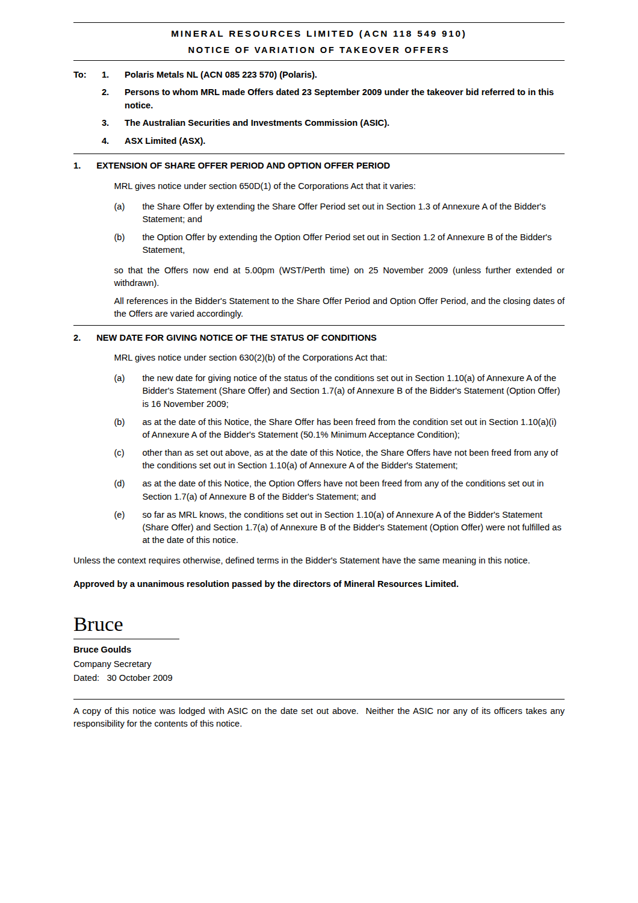Mineral Resources Limited (ACN 118 549 910)
Notice of Variation of Takeover Offers
| To: | 1. | Polaris Metals NL (ACN 085 223 570) (Polaris). |
| | 2. | Persons to whom MRL made Offers dated 23 September 2009 under the takeover bid referred to in this notice. |
| | 3. | The Australian Securities and Investments Commission (ASIC). |
| | 4. | ASX Limited (ASX). |
| 1. | EXTENSION OF SHARE OFFER PERIOD AND OPTION OFFER PERIOD |
MRL gives notice under section 650D(1) of the Corporations Act that it varies:
| (a) | the Share Offer by extending the Share Offer Period set out in Section 1.3 of Annexure A of the Bidder's Statement; and |
| (b) | the Option Offer by extending the Option Offer Period set out in Section 1.2 of Annexure B of the Bidder's Statement, |
so that the Offers now end at 5.00pm (WST/Perth time) on 25 November 2009 (unless further extended or withdrawn).
All references in the Bidder's Statement to the Share Offer Period and Option Offer Period, and the closing dates of the Offers are varied accordingly.
| 2. | NEW DATE FOR GIVING NOTICE OF THE STATUS OF CONDITIONS |
MRL gives notice under section 630(2)(b) of the Corporations Act that:
| (a) | the new date for giving notice of the status of the conditions set out in Section 1.10(a) of Annexure A of the Bidder's Statement (Share Offer) and Section 1.7(a) of Annexure B of the Bidder's Statement (Option Offer) is 16 November 2009; |
| (b) | as at the date of this Notice, the Share Offer has been freed from the condition set out in Section 1.10(a)(i) of Annexure A of the Bidder's Statement (50.1% Minimum Acceptance Condition); |
| (c) | other than as set out above, as at the date of this Notice, the Share Offers have not been freed from any of the conditions set out in Section 1.10(a) of Annexure A of the Bidder's Statement; |
| (d) | as at the date of this Notice, the Option Offers have not been freed from any of the conditions set out in Section 1.7(a) of Annexure B of the Bidder's Statement; and |
| (e) | so far as MRL knows, the conditions set out in Section 1.10(a) of Annexure A of the Bidder's Statement (Share Offer) and Section 1.7(a) of Annexure B of the Bidder's Statement (Option Offer) were not fulfilled as at the date of this notice. |
Unless the context requires otherwise, defined terms in the Bidder's Statement have the same meaning in this notice.
Approved by a unanimous resolution passed by the directors of Mineral Resources Limited.
Bruce
Bruce Goulds
Company Secretary
Dated: 30 October 2009
A copy of this notice was lodged with ASIC on the date set out above. Neither the ASIC nor any of its officers takes any responsibility for the contents of this notice.